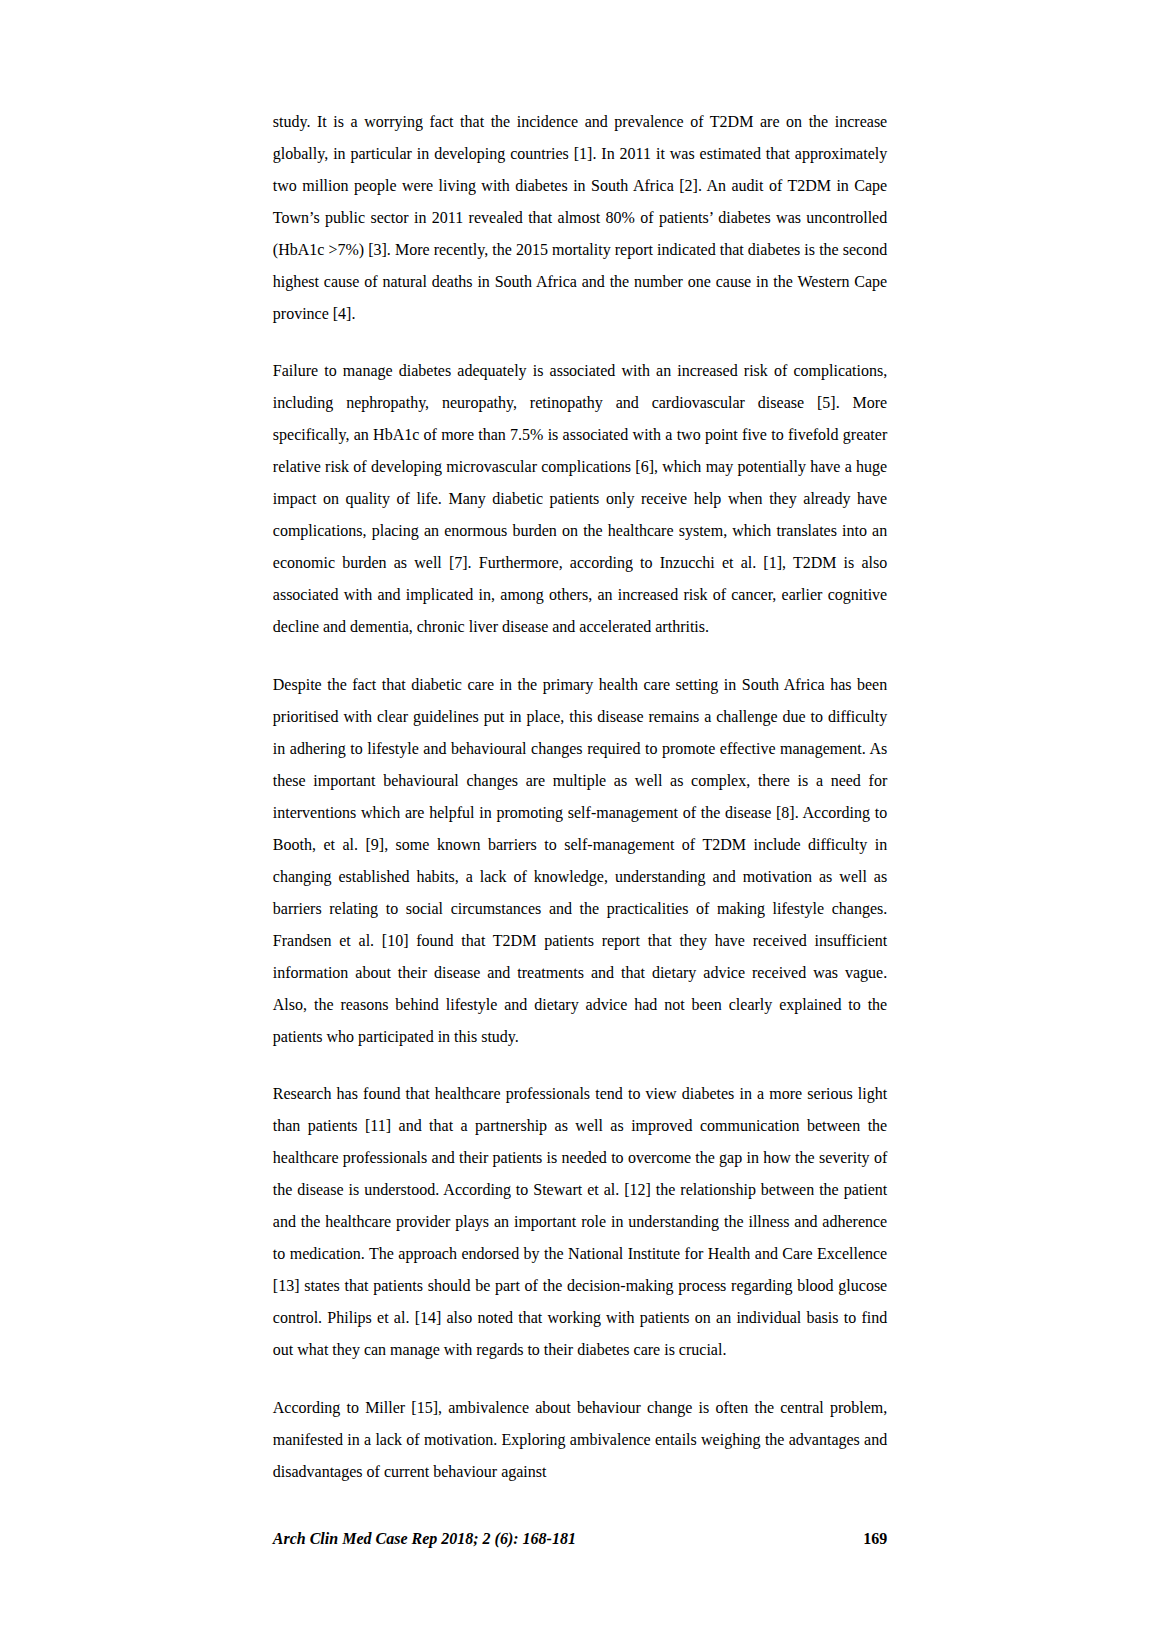study. It is a worrying fact that the incidence and prevalence of T2DM are on the increase globally, in particular in developing countries [1]. In 2011 it was estimated that approximately two million people were living with diabetes in South Africa [2]. An audit of T2DM in Cape Town’s public sector in 2011 revealed that almost 80% of patients’ diabetes was uncontrolled (HbA1c >7%) [3]. More recently, the 2015 mortality report indicated that diabetes is the second highest cause of natural deaths in South Africa and the number one cause in the Western Cape province [4].
Failure to manage diabetes adequately is associated with an increased risk of complications, including nephropathy, neuropathy, retinopathy and cardiovascular disease [5]. More specifically, an HbA1c of more than 7.5% is associated with a two point five to fivefold greater relative risk of developing microvascular complications [6], which may potentially have a huge impact on quality of life. Many diabetic patients only receive help when they already have complications, placing an enormous burden on the healthcare system, which translates into an economic burden as well [7]. Furthermore, according to Inzucchi et al. [1], T2DM is also associated with and implicated in, among others, an increased risk of cancer, earlier cognitive decline and dementia, chronic liver disease and accelerated arthritis.
Despite the fact that diabetic care in the primary health care setting in South Africa has been prioritised with clear guidelines put in place, this disease remains a challenge due to difficulty in adhering to lifestyle and behavioural changes required to promote effective management. As these important behavioural changes are multiple as well as complex, there is a need for interventions which are helpful in promoting self-management of the disease [8]. According to Booth, et al. [9], some known barriers to self-management of T2DM include difficulty in changing established habits, a lack of knowledge, understanding and motivation as well as barriers relating to social circumstances and the practicalities of making lifestyle changes. Frandsen et al. [10] found that T2DM patients report that they have received insufficient information about their disease and treatments and that dietary advice received was vague. Also, the reasons behind lifestyle and dietary advice had not been clearly explained to the patients who participated in this study.
Research has found that healthcare professionals tend to view diabetes in a more serious light than patients [11] and that a partnership as well as improved communication between the healthcare professionals and their patients is needed to overcome the gap in how the severity of the disease is understood. According to Stewart et al. [12] the relationship between the patient and the healthcare provider plays an important role in understanding the illness and adherence to medication. The approach endorsed by the National Institute for Health and Care Excellence [13] states that patients should be part of the decision-making process regarding blood glucose control. Philips et al. [14] also noted that working with patients on an individual basis to find out what they can manage with regards to their diabetes care is crucial.
According to Miller [15], ambivalence about behaviour change is often the central problem, manifested in a lack of motivation. Exploring ambivalence entails weighing the advantages and disadvantages of current behaviour against
Arch Clin Med Case Rep 2018; 2 (6): 168-181 169